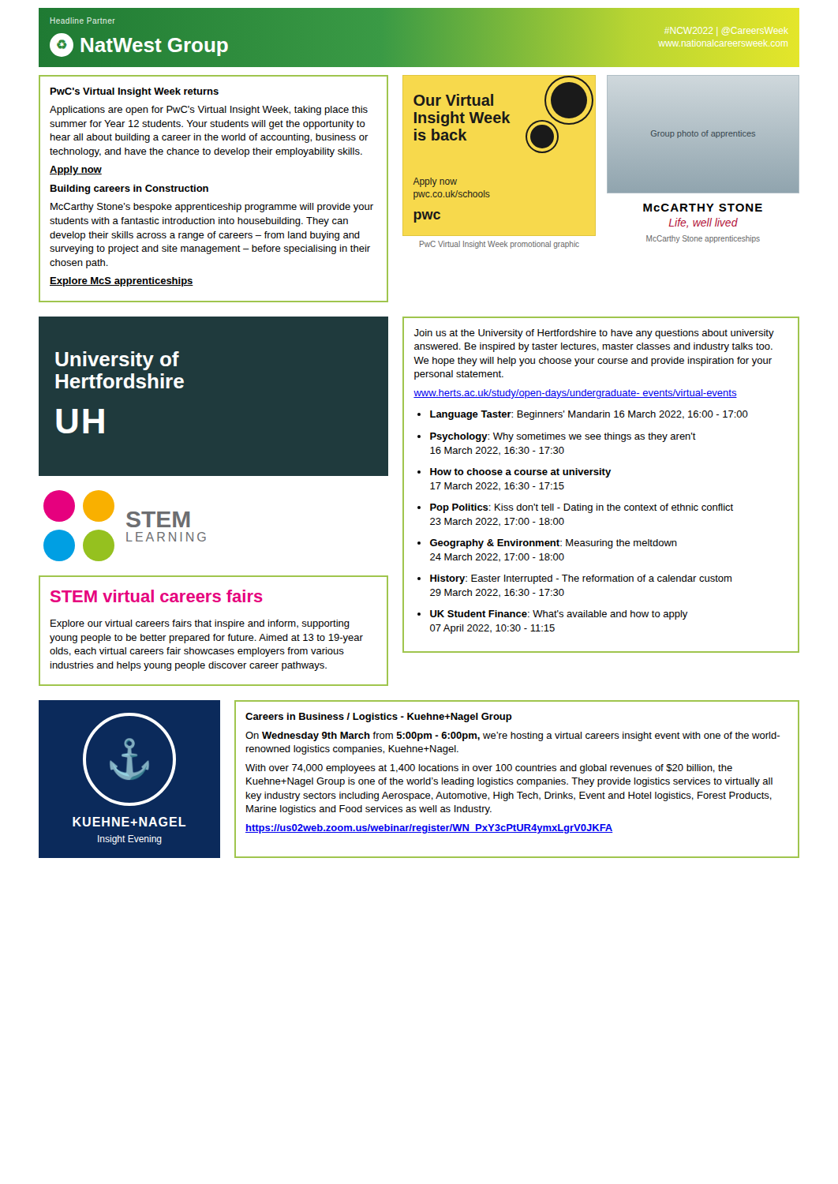Headline Partner
♻ NatWest Group
#NCW2022 | @CareersWeek
www.nationalcareersweek.com
PwC's Virtual Insight Week returns
Applications are open for PwC's Virtual Insight Week, taking place this summer for Year 12 students. Your students will get the opportunity to hear all about building a career in the world of accounting, business or technology, and have the chance to develop their employability skills.
Apply now
Building careers in Construction
McCarthy Stone's bespoke apprenticeship programme will provide your students with a fantastic introduction into housebuilding. They can develop their skills across a range of careers – from land buying and surveying to project and site management – before specialising in their chosen path.
Explore McS apprenticeships
Our Virtual
Insight Week
is back
Apply now
pwc.co.uk/schools
pwc
PwC Virtual Insight Week promotional graphic
Group photo of apprentices
McCARTHY STONE
Life, well lived
McCarthy Stone apprenticeships
University of
Hertfordshire
UH
STEMLEARNING
STEM virtual careers fairs
Explore our virtual careers fairs that inspire and inform, supporting young people to be better prepared for future. Aimed at 13 to 19-year olds, each virtual careers fair showcases employers from various industries and helps young people discover career pathways.
Join us at the University of Hertfordshire to have any questions about university answered. Be inspired by taster lectures, master classes and industry talks too. We hope they will help you choose your course and provide inspiration for your personal statement.
www.herts.ac.uk/study/open-days/undergraduate- events/virtual-events
Language Taster: Beginners' Mandarin 16 March 2022, 16:00 - 17:00
Psychology: Why sometimes we see things as they aren't
16 March 2022, 16:30 - 17:30
How to choose a course at university
17 March 2022, 16:30 - 17:15
Pop Politics: Kiss don't tell - Dating in the context of ethnic conflict
23 March 2022, 17:00 - 18:00
Geography & Environment: Measuring the meltdown
24 March 2022, 17:00 - 18:00
History: Easter Interrupted - The reformation of a calendar custom
29 March 2022, 16:30 - 17:30
UK Student Finance: What's available and how to apply
07 April 2022, 10:30 - 11:15
⚓
KUEHNE+NAGEL
Insight Evening
Careers in Business / Logistics - Kuehne+Nagel Group
On Wednesday 9th March from 5:00pm - 6:00pm, we’re hosting a virtual careers insight event with one of the world-renowned logistics companies, Kuehne+Nagel.
With over 74,000 employees at 1,400 locations in over 100 countries and global revenues of $20 billion, the Kuehne+Nagel Group is one of the world’s leading logistics companies. They provide logistics services to virtually all key industry sectors including Aerospace, Automotive, High Tech, Drinks, Event and Hotel logistics, Forest Products, Marine logistics and Food services as well as Industry.
https://us02web.zoom.us/webinar/register/WN_PxY3cPtUR4ymxLgrV0JKFA